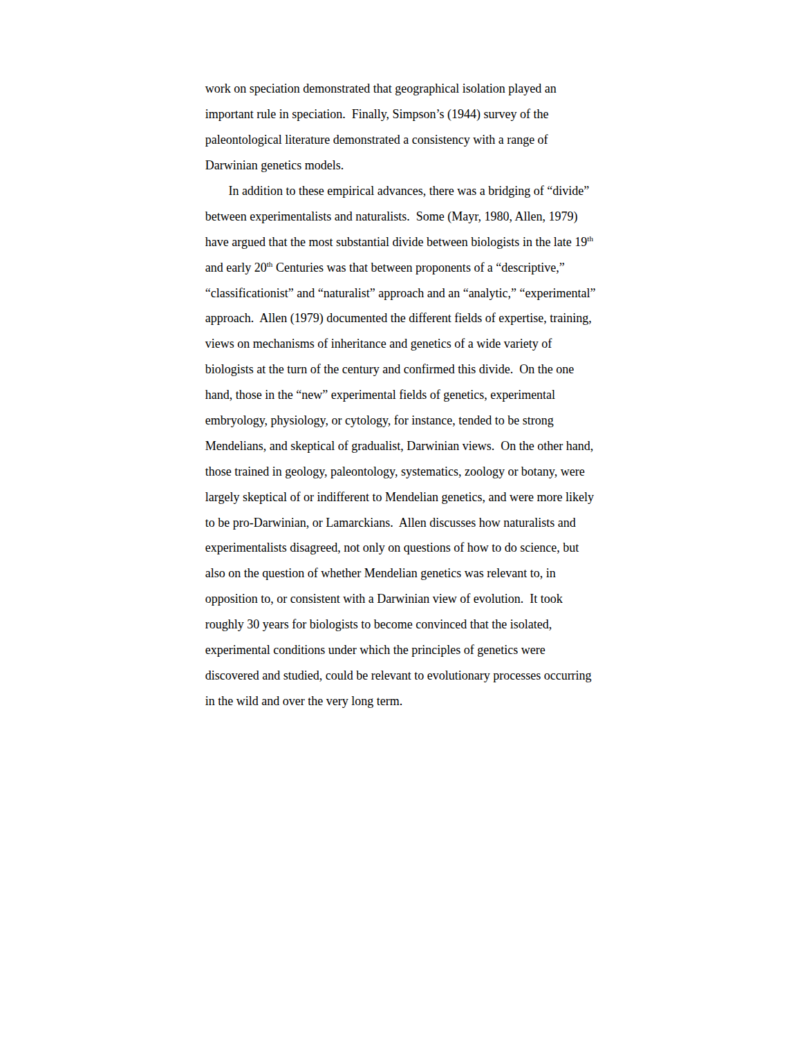work on speciation demonstrated that geographical isolation played an important rule in speciation. Finally, Simpson’s (1944) survey of the paleontological literature demonstrated a consistency with a range of Darwinian genetics models.
In addition to these empirical advances, there was a bridging of “divide” between experimentalists and naturalists. Some (Mayr, 1980, Allen, 1979) have argued that the most substantial divide between biologists in the late 19th and early 20th Centuries was that between proponents of a “descriptive,” “classificationist” and “naturalist” approach and an “analytic,” “experimental” approach. Allen (1979) documented the different fields of expertise, training, views on mechanisms of inheritance and genetics of a wide variety of biologists at the turn of the century and confirmed this divide. On the one hand, those in the “new” experimental fields of genetics, experimental embryology, physiology, or cytology, for instance, tended to be strong Mendelians, and skeptical of gradualist, Darwinian views. On the other hand, those trained in geology, paleontology, systematics, zoology or botany, were largely skeptical of or indifferent to Mendelian genetics, and were more likely to be pro-Darwinian, or Lamarckians. Allen discusses how naturalists and experimentalists disagreed, not only on questions of how to do science, but also on the question of whether Mendelian genetics was relevant to, in opposition to, or consistent with a Darwinian view of evolution. It took roughly 30 years for biologists to become convinced that the isolated, experimental conditions under which the principles of genetics were discovered and studied, could be relevant to evolutionary processes occurring in the wild and over the very long term.